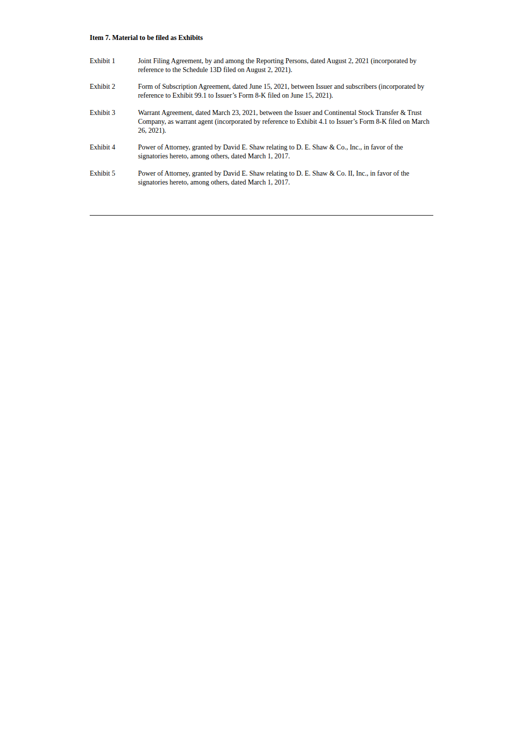Item 7. Material to be filed as Exhibits
| Exhibit 1 | Joint Filing Agreement, by and among the Reporting Persons, dated August 2, 2021 (incorporated by reference to the Schedule 13D filed on August 2, 2021). |
| Exhibit 2 | Form of Subscription Agreement, dated June 15, 2021, between Issuer and subscribers (incorporated by reference to Exhibit 99.1 to Issuer’s Form 8-K filed on June 15, 2021). |
| Exhibit 3 | Warrant Agreement, dated March 23, 2021, between the Issuer and Continental Stock Transfer & Trust Company, as warrant agent (incorporated by reference to Exhibit 4.1 to Issuer’s Form 8-K filed on March 26, 2021). |
| Exhibit 4 | Power of Attorney, granted by David E. Shaw relating to D. E. Shaw & Co., Inc., in favor of the signatories hereto, among others, dated March 1, 2017. |
| Exhibit 5 | Power of Attorney, granted by David E. Shaw relating to D. E. Shaw & Co. II, Inc., in favor of the signatories hereto, among others, dated March 1, 2017. |